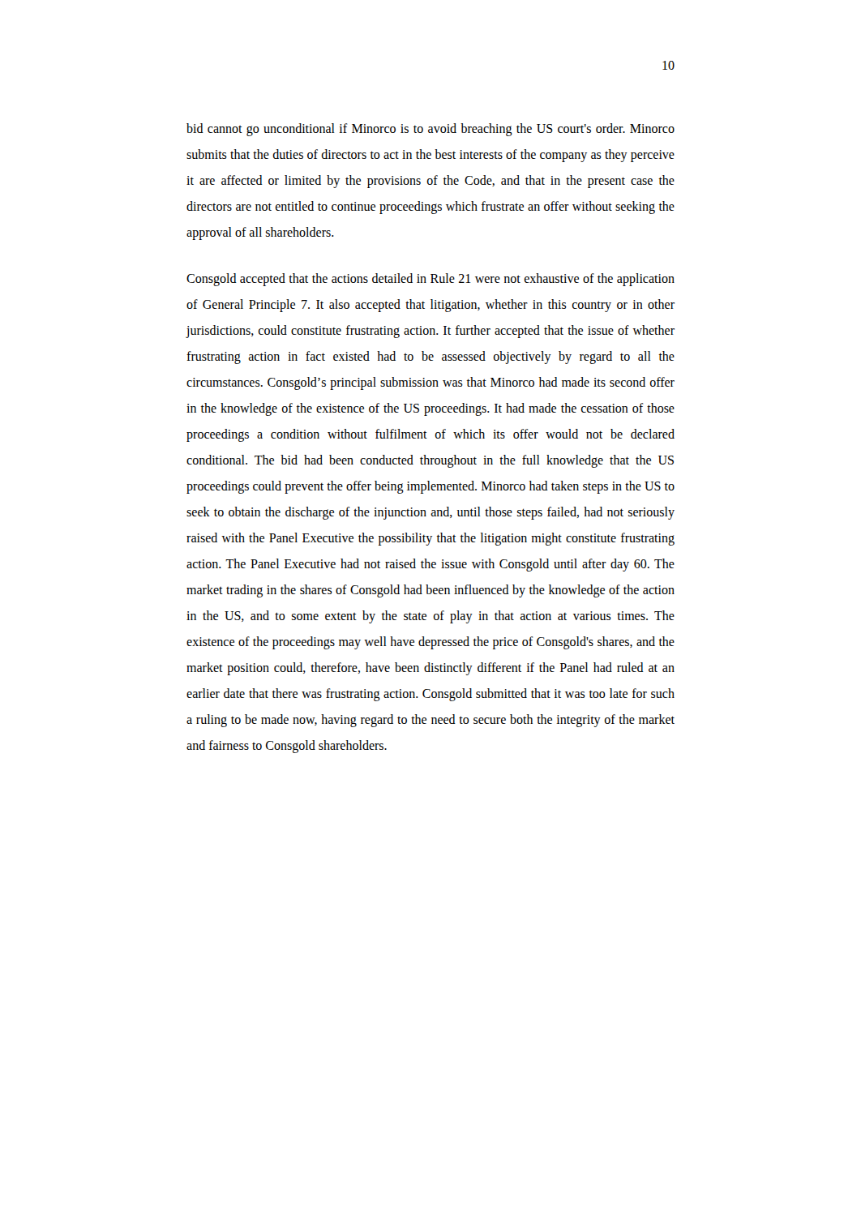10
bid cannot go unconditional if Minorco is to avoid breaching the US court's order. Minorco submits that the duties of directors to act in the best interests of the company as they perceive it are affected or limited by the provisions of the Code, and that in the present case the directors are not entitled to continue proceedings which frustrate an offer without seeking the approval of all shareholders.
Consgold accepted that the actions detailed in Rule 21 were not exhaustive of the application of General Principle 7. It also accepted that litigation, whether in this country or in other jurisdictions, could constitute frustrating action. It further accepted that the issue of whether frustrating action in fact existed had to be assessed objectively by regard to all the circumstances. Consgoldʼs principal submission was that Minorco had made its second offer in the knowledge of the existence of the US proceedings. It had made the cessation of those proceedings a condition without fulfilment of which its offer would not be declared conditional. The bid had been conducted throughout in the full knowledge that the US proceedings could prevent the offer being implemented. Minorco had taken steps in the US to seek to obtain the discharge of the injunction and, until those steps failed, had not seriously raised with the Panel Executive the possibility that the litigation might constitute frustrating action. The Panel Executive had not raised the issue with Consgold until after day 60. The market trading in the shares of Consgold had been influenced by the knowledge of the action in the US, and to some extent by the state of play in that action at various times. The existence of the proceedings may well have depressed the price of Consgold's shares, and the market position could, therefore, have been distinctly different if the Panel had ruled at an earlier date that there was frustrating action. Consgold submitted that it was too late for such a ruling to be made now, having regard to the need to secure both the integrity of the market and fairness to Consgold shareholders.